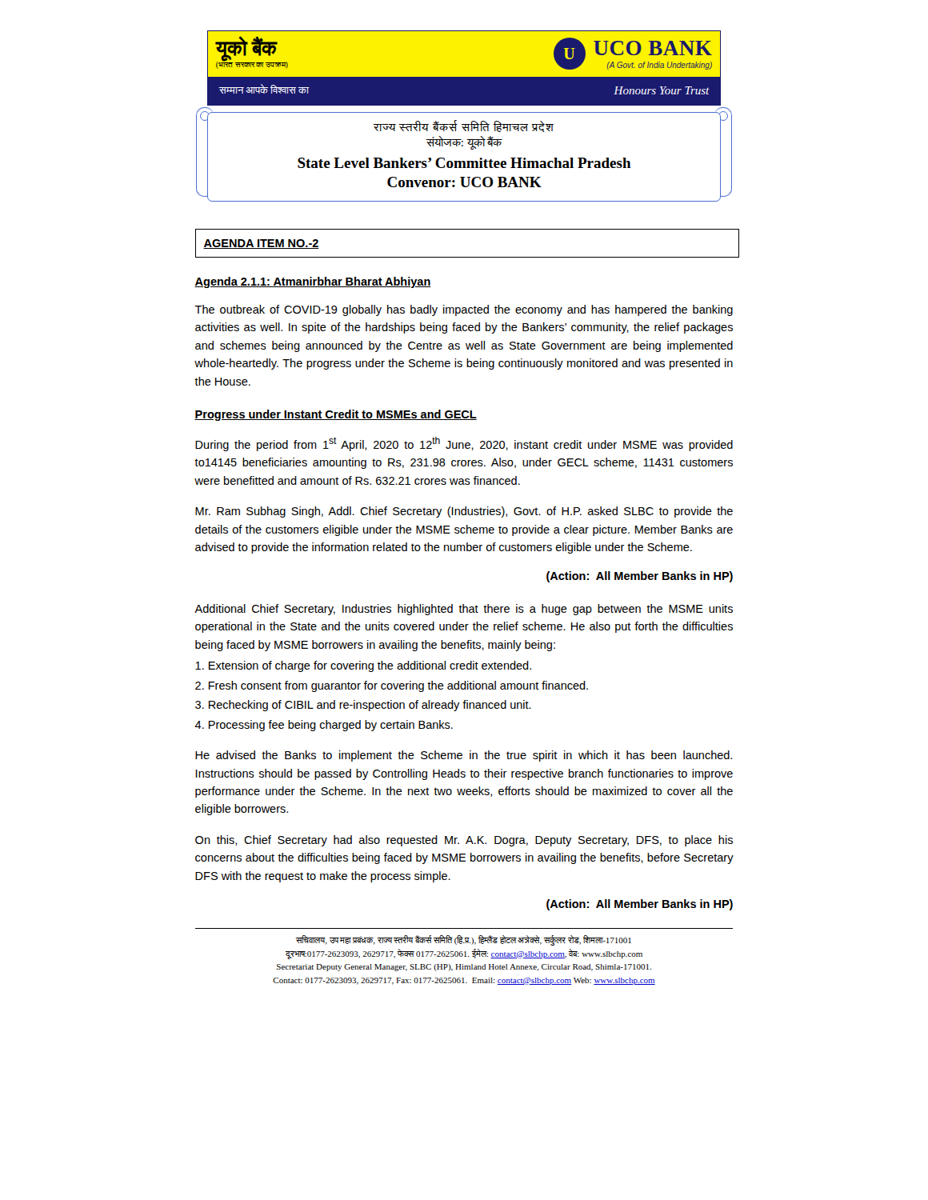यूको बैंक
(भारत सरकार का उपक्रम)
U
UCO BANK
(A Govt. of India Undertaking)
सम्मान आपके विश्वास का
Honours Your Trust
राज्य स्तरीय बैंकर्स समिति हिमाचल प्रदेश
संयोजक: यूको बैंक
State Level Bankers’ Committee Himachal Pradesh
Convenor: UCO BANK
AGENDA ITEM NO.-2
Agenda 2.1.1: Atmanirbhar Bharat Abhiyan
The outbreak of COVID-19 globally has badly impacted the economy and has hampered the banking activities as well. In spite of the hardships being faced by the Bankers’ community, the relief packages and schemes being announced by the Centre as well as State Government are being implemented whole-heartedly. The progress under the Scheme is being continuously monitored and was presented in the House.
Progress under Instant Credit to MSMEs and GECL
During the period from 1st April, 2020 to 12th June, 2020, instant credit under MSME was provided to14145 beneficiaries amounting to Rs, 231.98 crores. Also, under GECL scheme, 11431 customers were benefitted and amount of Rs. 632.21 crores was financed.
Mr. Ram Subhag Singh, Addl. Chief Secretary (Industries), Govt. of H.P. asked SLBC to provide the details of the customers eligible under the MSME scheme to provide a clear picture. Member Banks are advised to provide the information related to the number of customers eligible under the Scheme.
(Action: All Member Banks in HP)
Additional Chief Secretary, Industries highlighted that there is a huge gap between the MSME units operational in the State and the units covered under the relief scheme. He also put forth the difficulties being faced by MSME borrowers in availing the benefits, mainly being:
Extension of charge for covering the additional credit extended.
Fresh consent from guarantor for covering the additional amount financed.
Rechecking of CIBIL and re-inspection of already financed unit.
Processing fee being charged by certain Banks.
He advised the Banks to implement the Scheme in the true spirit in which it has been launched. Instructions should be passed by Controlling Heads to their respective branch functionaries to improve performance under the Scheme. In the next two weeks, efforts should be maximized to cover all the eligible borrowers.
On this, Chief Secretary had also requested Mr. A.K. Dogra, Deputy Secretary, DFS, to place his concerns about the difficulties being faced by MSME borrowers in availing the benefits, before Secretary DFS with the request to make the process simple.
(Action: All Member Banks in HP)
सचिवालय, उप महा प्रबंधक, राज्य स्तरीय बैंकर्स समिति (हि.प्र.), हिम्लैंड होटल अन्नेक्से, सर्कुलर रोड, शिमला-171001
दूरभाष:0177-2623093, 2629717, फेक्स 0177-2625061. ईमेल: contact@slbchp.com, वेब: www.slbchp.com
Secretariat Deputy General Manager, SLBC (HP), Himland Hotel Annexe, Circular Road, Shimla-171001.
Contact: 0177-2623093, 2629717, Fax: 0177-2625061. Email: contact@slbchp.com Web: www.slbchp.com